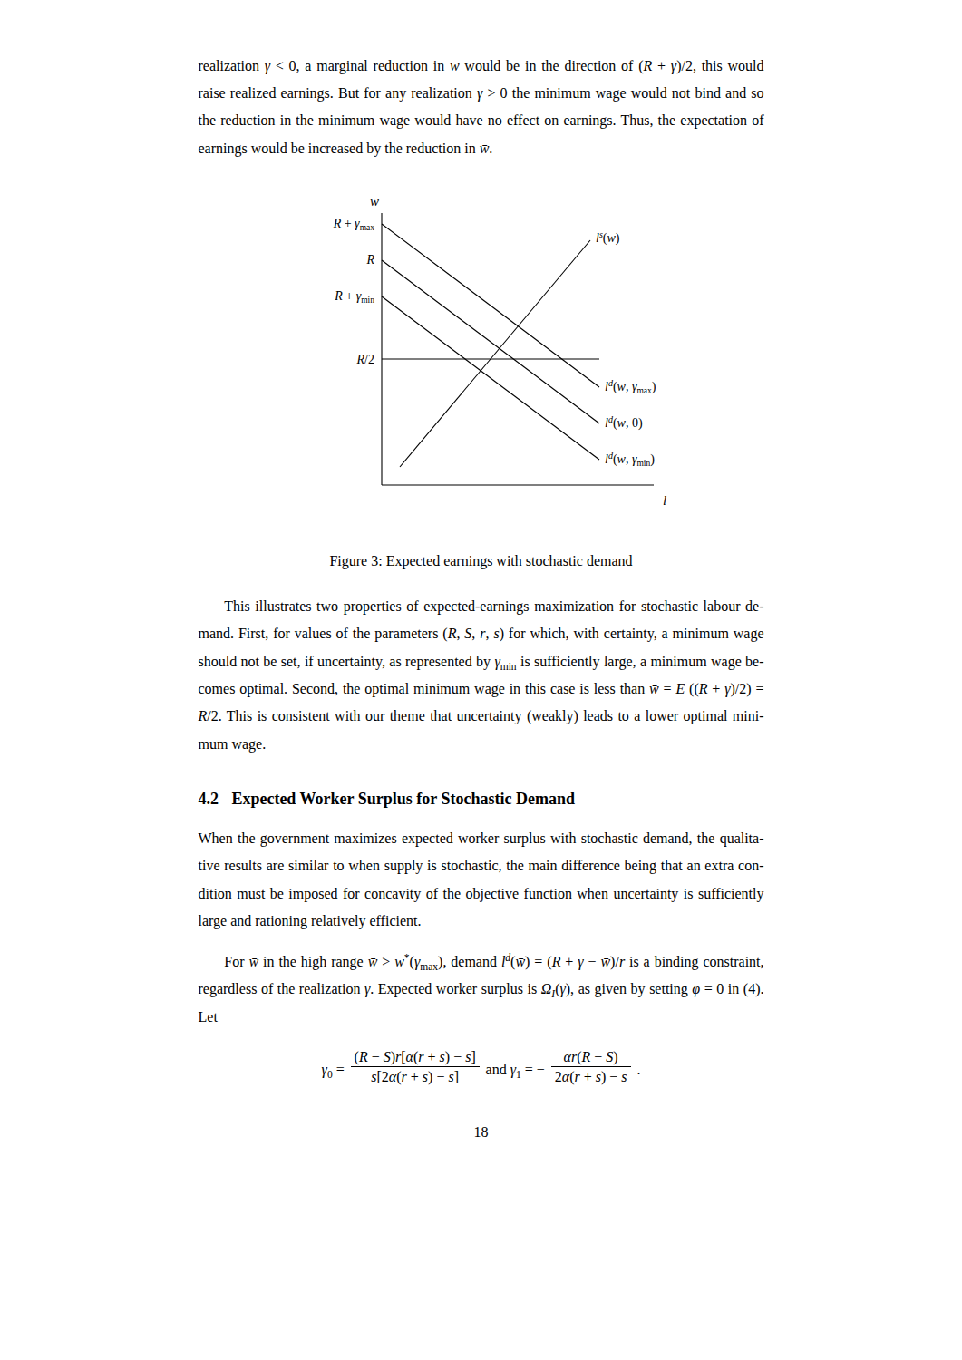realization γ < 0, a marginal reduction in w̄ would be in the direction of (R + γ)/2, this would raise realized earnings. But for any realization γ > 0 the minimum wage would not bind and so the reduction in the minimum wage would have no effect on earnings. Thus, the expectation of earnings would be increased by the reduction in w̄.
w l R + γmax R R + γmin R/2 ls(w) ld(w, γmax) ld(w, 0) ld(w, γmin)
Figure 3: Expected earnings with stochastic demand
This illustrates two properties of expected-earnings maximization for stochastic labour demand. First, for values of the parameters (R, S, r, s) for which, with certainty, a minimum wage should not be set, if uncertainty, as represented by γmin is sufficiently large, a minimum wage becomes optimal. Second, the optimal minimum wage in this case is less than w̄ = E ((R + γ)/2) = R/2. This is consistent with our theme that uncertainty (weakly) leads to a lower optimal minimum wage.
4.2 Expected Worker Surplus for Stochastic Demand
When the government maximizes expected worker surplus with stochastic demand, the qualitative results are similar to when supply is stochastic, the main difference being that an extra condition must be imposed for concavity of the objective function when uncertainty is sufficiently large and rationing relatively efficient.
For w̄ in the high range w̄ > w*(γmax), demand ld(w̄) = (R + γ − w̄)/r is a binding constraint, regardless of the realization γ. Expected worker surplus is ΩI(γ), as given by setting φ = 0 in (4). Let
γ0 = (R − S)r[α(r + s) − s] s[2α(r + s) − s] and γ1 = − αr(R − S) 2α(r + s) − s .
18